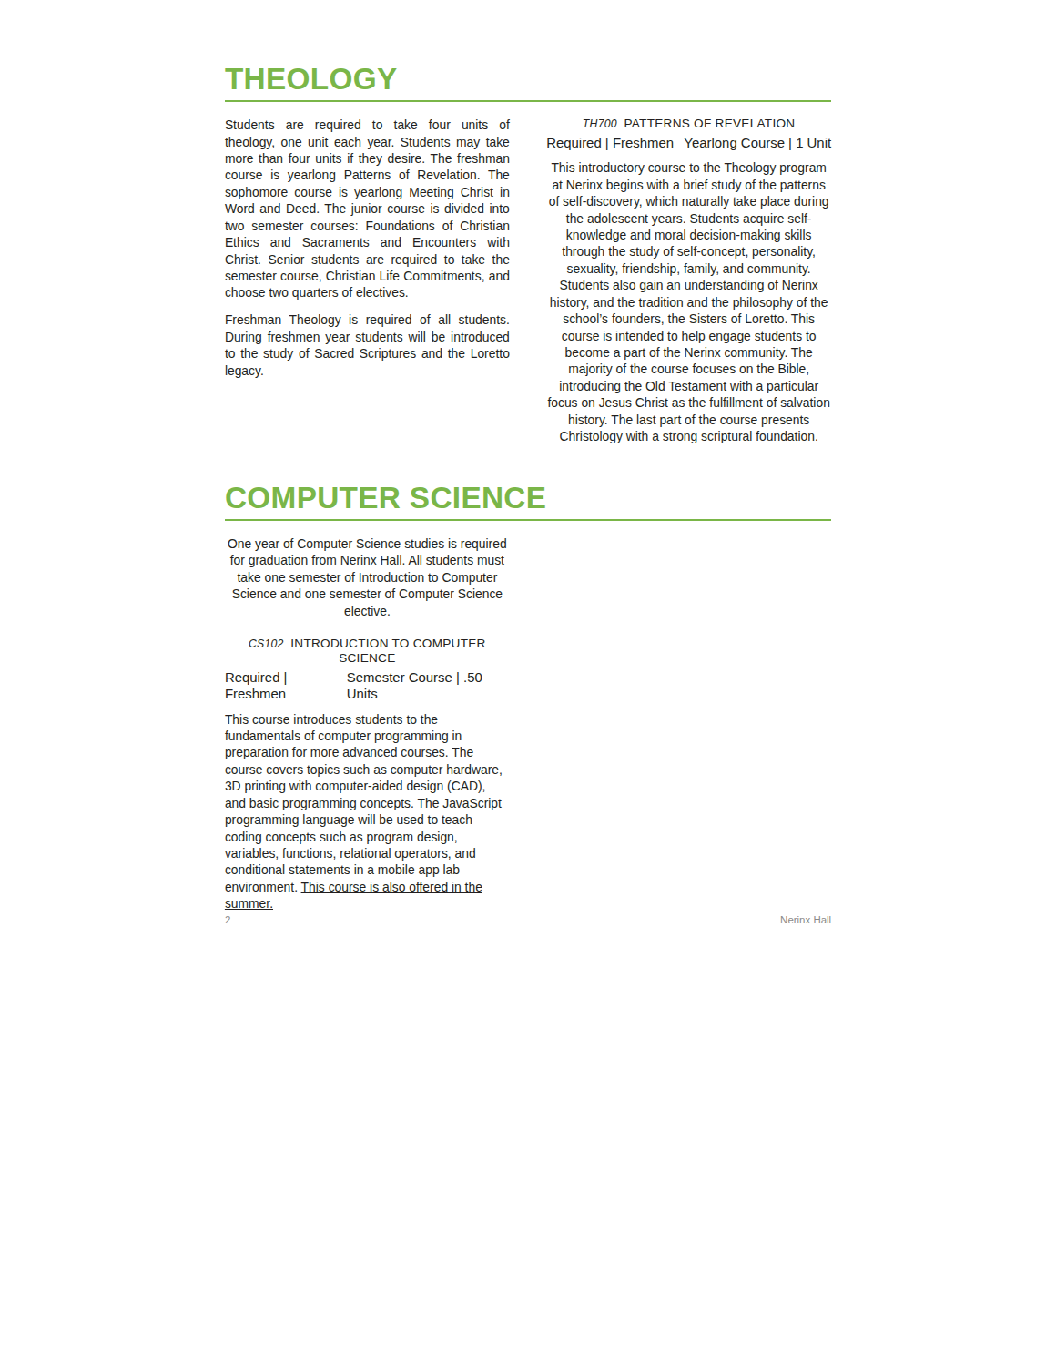THEOLOGY
Students are required to take four units of theology, one unit each year. Students may take more than four units if they desire. The freshman course is yearlong Patterns of Revelation. The sophomore course is yearlong Meeting Christ in Word and Deed. The junior course is divided into two semester courses: Foundations of Christian Ethics and Sacraments and Encounters with Christ. Senior students are required to take the semester course, Christian Life Commitments, and choose two quarters of electives.
Freshman Theology is required of all students. During freshmen year students will be introduced to the study of Sacred Scriptures and the Loretto legacy.
TH700 PATTERNS OF REVELATION
Required | Freshmen Yearlong Course | 1 Unit
This introductory course to the Theology program at Nerinx begins with a brief study of the patterns of self-discovery, which naturally take place during the adolescent years. Students acquire self-knowledge and moral decision-making skills through the study of self-concept, personality, sexuality, friendship, family, and community. Students also gain an understanding of Nerinx history, and the tradition and the philosophy of the school’s founders, the Sisters of Loretto. This course is intended to help engage students to become a part of the Nerinx community. The majority of the course focuses on the Bible, introducing the Old Testament with a particular focus on Jesus Christ as the fulfillment of salvation history. The last part of the course presents Christology with a strong scriptural foundation.
COMPUTER SCIENCE
One year of Computer Science studies is required for graduation from Nerinx Hall. All students must take one semester of Introduction to Computer Science and one semester of Computer Science elective.
CS102 INTRODUCTION TO COMPUTER SCIENCE
Required | Freshmen Semester Course | .50 Units
This course introduces students to the fundamentals of computer programming in preparation for more advanced courses. The course covers topics such as computer hardware, 3D printing with computer-aided design (CAD), and basic programming concepts. The JavaScript programming language will be used to teach coding concepts such as program design, variables, functions, relational operators, and conditional statements in a mobile app lab environment. This course is also offered in the summer.
2 Nerinx Hall